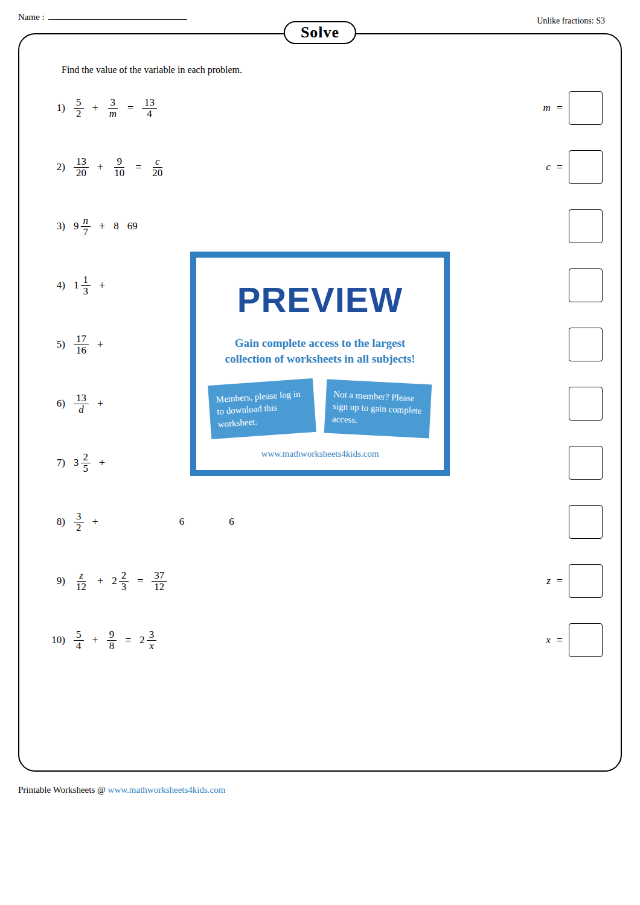Name :
Solve
Unlike fractions: S3
Find the value of the variable in each problem.
1) 52 + 3 m = 134 m=
2) 1320 + 910 = c 20 c=
3) 9 n 7 + 8 69
4) 1 13 +
5) 1716 +
6) 13 d +
7) 3 25 +
8) 32 + 6 6
9) z 12 + 2 23 = 3712 z=
10) 54 + 98 = 2 3 x x=
PREVIEW
Gain complete access to the largest
collection of worksheets in all subjects!
Members, please log in to download this worksheet.
Not a member? Please sign up to gain complete access.
www.mathworksheets4kids.com
Printable Worksheets @ www.mathworksheets4kids.com